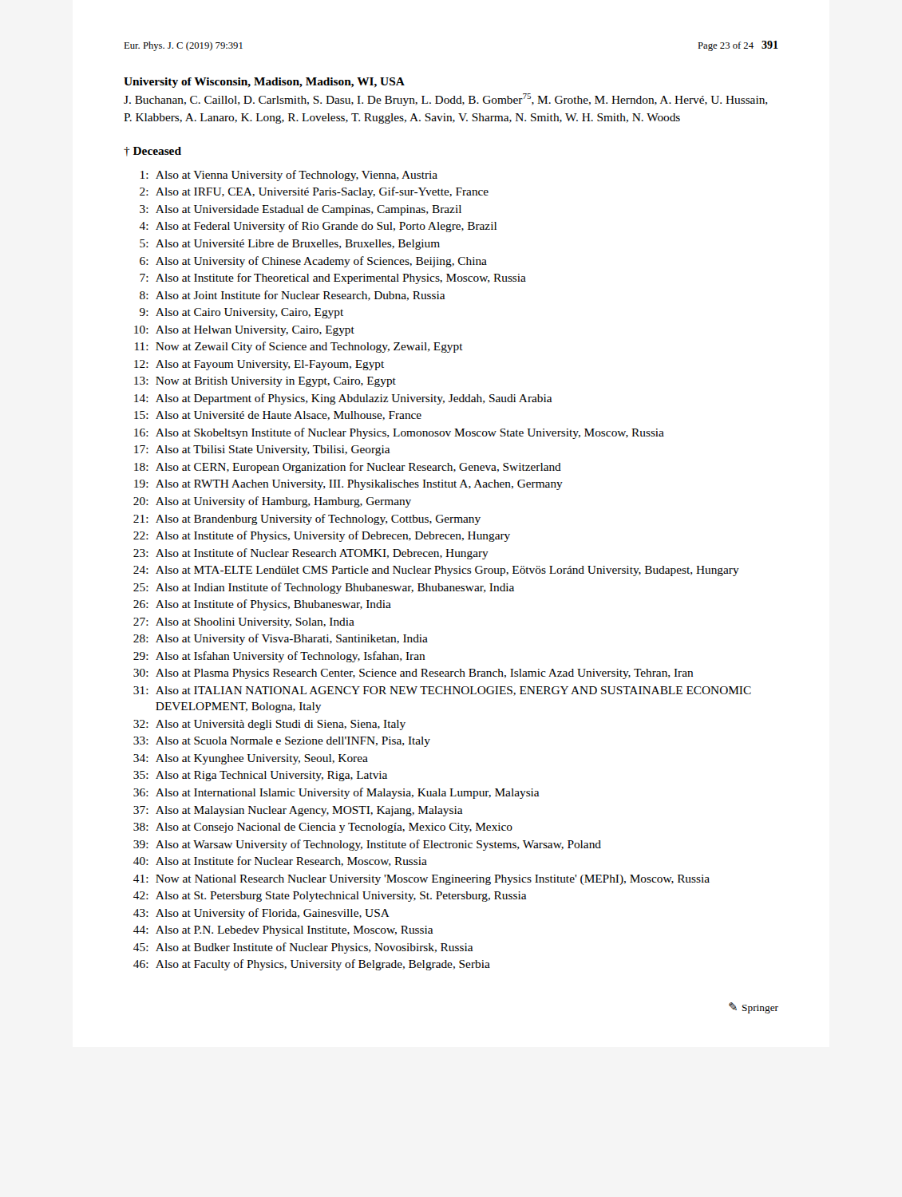Eur. Phys. J. C (2019) 79:391
Page 23 of 24391
University of Wisconsin, Madison, Madison, WI, USA
J. Buchanan, C. Caillol, D. Carlsmith, S. Dasu, I. De Bruyn, L. Dodd, B. Gomber75, M. Grothe, M. Herndon, A. Hervé, U. Hussain, P. Klabbers, A. Lanaro, K. Long, R. Loveless, T. Ruggles, A. Savin, V. Sharma, N. Smith, W. H. Smith, N. Woods
† Deceased
1: Also at Vienna University of Technology, Vienna, Austria
2: Also at IRFU, CEA, Université Paris-Saclay, Gif-sur-Yvette, France
3: Also at Universidade Estadual de Campinas, Campinas, Brazil
4: Also at Federal University of Rio Grande do Sul, Porto Alegre, Brazil
5: Also at Université Libre de Bruxelles, Bruxelles, Belgium
6: Also at University of Chinese Academy of Sciences, Beijing, China
7: Also at Institute for Theoretical and Experimental Physics, Moscow, Russia
8: Also at Joint Institute for Nuclear Research, Dubna, Russia
9: Also at Cairo University, Cairo, Egypt
10: Also at Helwan University, Cairo, Egypt
11: Now at Zewail City of Science and Technology, Zewail, Egypt
12: Also at Fayoum University, El-Fayoum, Egypt
13: Now at British University in Egypt, Cairo, Egypt
14: Also at Department of Physics, King Abdulaziz University, Jeddah, Saudi Arabia
15: Also at Université de Haute Alsace, Mulhouse, France
16: Also at Skobeltsyn Institute of Nuclear Physics, Lomonosov Moscow State University, Moscow, Russia
17: Also at Tbilisi State University, Tbilisi, Georgia
18: Also at CERN, European Organization for Nuclear Research, Geneva, Switzerland
19: Also at RWTH Aachen University, III. Physikalisches Institut A, Aachen, Germany
20: Also at University of Hamburg, Hamburg, Germany
21: Also at Brandenburg University of Technology, Cottbus, Germany
22: Also at Institute of Physics, University of Debrecen, Debrecen, Hungary
23: Also at Institute of Nuclear Research ATOMKI, Debrecen, Hungary
24: Also at MTA-ELTE Lendület CMS Particle and Nuclear Physics Group, Eötvös Loránd University, Budapest, Hungary
25: Also at Indian Institute of Technology Bhubaneswar, Bhubaneswar, India
26: Also at Institute of Physics, Bhubaneswar, India
27: Also at Shoolini University, Solan, India
28: Also at University of Visva-Bharati, Santiniketan, India
29: Also at Isfahan University of Technology, Isfahan, Iran
30: Also at Plasma Physics Research Center, Science and Research Branch, Islamic Azad University, Tehran, Iran
31: Also at ITALIAN NATIONAL AGENCY FOR NEW TECHNOLOGIES, ENERGY AND SUSTAINABLE ECONOMIC DEVELOPMENT, Bologna, Italy
32: Also at Università degli Studi di Siena, Siena, Italy
33: Also at Scuola Normale e Sezione dell'INFN, Pisa, Italy
34: Also at Kyunghee University, Seoul, Korea
35: Also at Riga Technical University, Riga, Latvia
36: Also at International Islamic University of Malaysia, Kuala Lumpur, Malaysia
37: Also at Malaysian Nuclear Agency, MOSTI, Kajang, Malaysia
38: Also at Consejo Nacional de Ciencia y Tecnología, Mexico City, Mexico
39: Also at Warsaw University of Technology, Institute of Electronic Systems, Warsaw, Poland
40: Also at Institute for Nuclear Research, Moscow, Russia
41: Now at National Research Nuclear University 'Moscow Engineering Physics Institute' (MEPhI), Moscow, Russia
42: Also at St. Petersburg State Polytechnical University, St. Petersburg, Russia
43: Also at University of Florida, Gainesville, USA
44: Also at P.N. Lebedev Physical Institute, Moscow, Russia
45: Also at Budker Institute of Nuclear Physics, Novosibirsk, Russia
46: Also at Faculty of Physics, University of Belgrade, Belgrade, Serbia
✎Springer